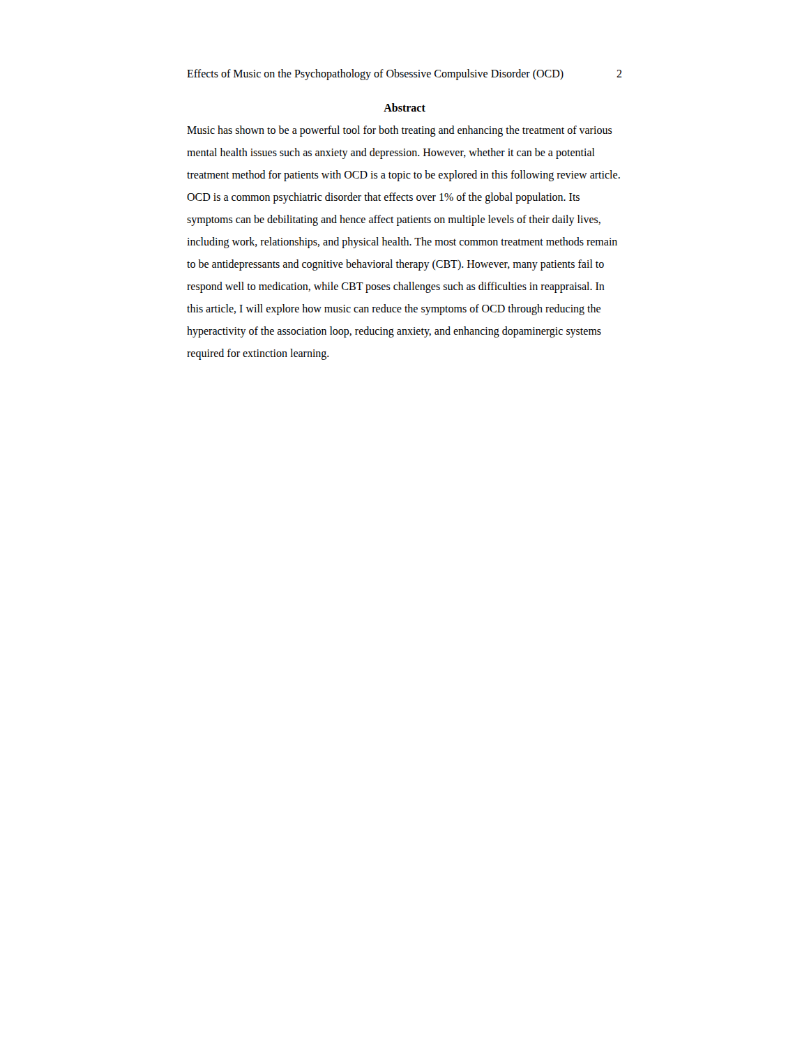Effects of Music on the Psychopathology of Obsessive Compulsive Disorder (OCD) 2
Abstract
Music has shown to be a powerful tool for both treating and enhancing the treatment of various mental health issues such as anxiety and depression. However, whether it can be a potential treatment method for patients with OCD is a topic to be explored in this following review article. OCD is a common psychiatric disorder that effects over 1% of the global population. Its symptoms can be debilitating and hence affect patients on multiple levels of their daily lives, including work, relationships, and physical health. The most common treatment methods remain to be antidepressants and cognitive behavioral therapy (CBT). However, many patients fail to respond well to medication, while CBT poses challenges such as difficulties in reappraisal. In this article, I will explore how music can reduce the symptoms of OCD through reducing the hyperactivity of the association loop, reducing anxiety, and enhancing dopaminergic systems required for extinction learning.